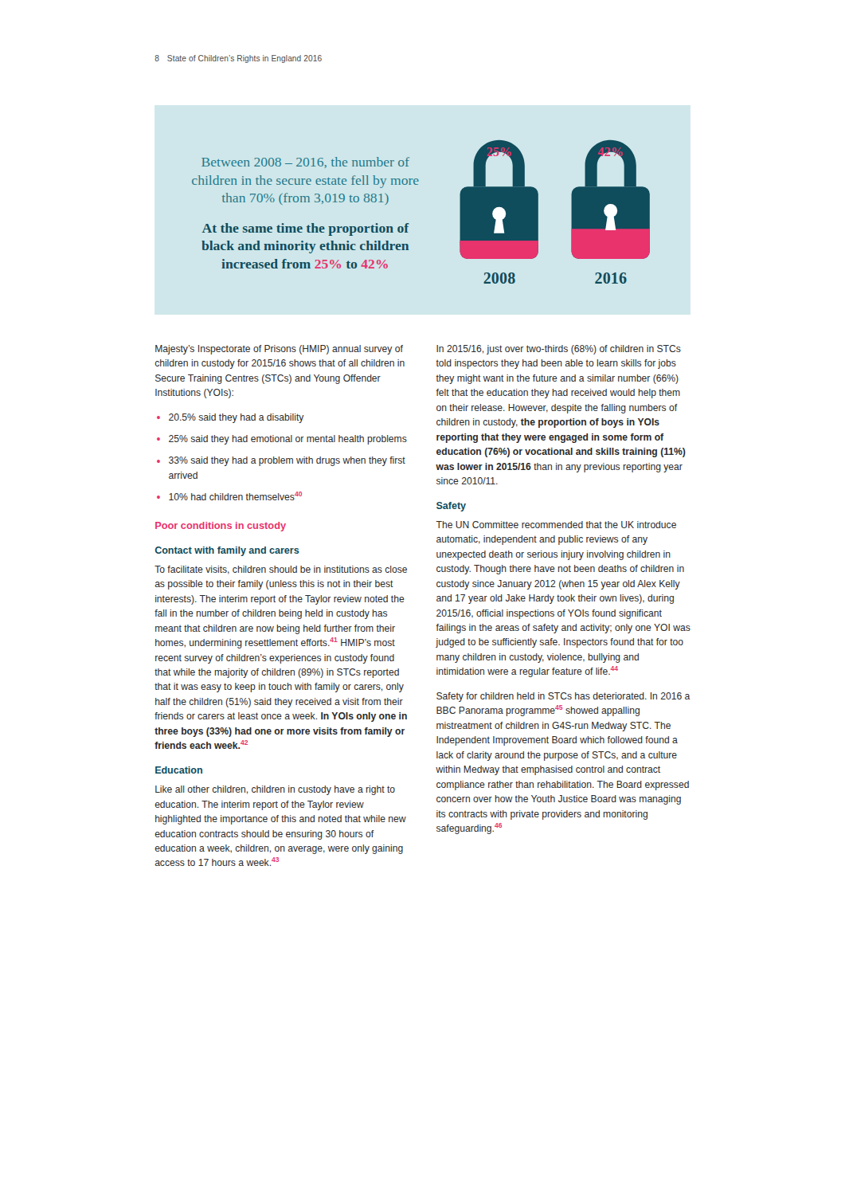8 State of Children’s Rights in England 2016
Between 2008 – 2016, the number of children in the secure estate fell by more than 70% (from 3,019 to 881)
At the same time the proportion of black and minority ethnic children increased from 25% to 42%
25%
2008
42%
2016
Majesty’s Inspectorate of Prisons (HMIP) annual survey of children in custody for 2015/16 shows that of all children in Secure Training Centres (STCs) and Young Offender Institutions (YOIs):
20.5% said they had a disability
25% said they had emotional or mental health problems
33% said they had a problem with drugs when they first arrived
10% had children themselves40
Poor conditions in custody
Contact with family and carers
To facilitate visits, children should be in institutions as close as possible to their family (unless this is not in their best interests). The interim report of the Taylor review noted the fall in the number of children being held in custody has meant that children are now being held further from their homes, undermining resettlement efforts.41 HMIP’s most recent survey of children’s experiences in custody found that while the majority of children (89%) in STCs reported that it was easy to keep in touch with family or carers, only half the children (51%) said they received a visit from their friends or carers at least once a week. In YOIs only one in three boys (33%) had one or more visits from family or friends each week.42
Education
Like all other children, children in custody have a right to education. The interim report of the Taylor review highlighted the importance of this and noted that while new education contracts should be ensuring 30 hours of education a week, children, on average, were only gaining access to 17 hours a week.43
In 2015/16, just over two-thirds (68%) of children in STCs told inspectors they had been able to learn skills for jobs they might want in the future and a similar number (66%) felt that the education they had received would help them on their release. However, despite the falling numbers of children in custody, the proportion of boys in YOIs reporting that they were engaged in some form of education (76%) or vocational and skills training (11%) was lower in 2015/16 than in any previous reporting year since 2010/11.
Safety
The UN Committee recommended that the UK introduce automatic, independent and public reviews of any unexpected death or serious injury involving children in custody. Though there have not been deaths of children in custody since January 2012 (when 15 year old Alex Kelly and 17 year old Jake Hardy took their own lives), during 2015/16, official inspections of YOIs found significant failings in the areas of safety and activity; only one YOI was judged to be sufficiently safe. Inspectors found that for too many children in custody, violence, bullying and intimidation were a regular feature of life.44
Safety for children held in STCs has deteriorated. In 2016 a BBC Panorama programme45 showed appalling mistreatment of children in G4S-run Medway STC. The Independent Improvement Board which followed found a lack of clarity around the purpose of STCs, and a culture within Medway that emphasised control and contract compliance rather than rehabilitation. The Board expressed concern over how the Youth Justice Board was managing its contracts with private providers and monitoring safeguarding.46